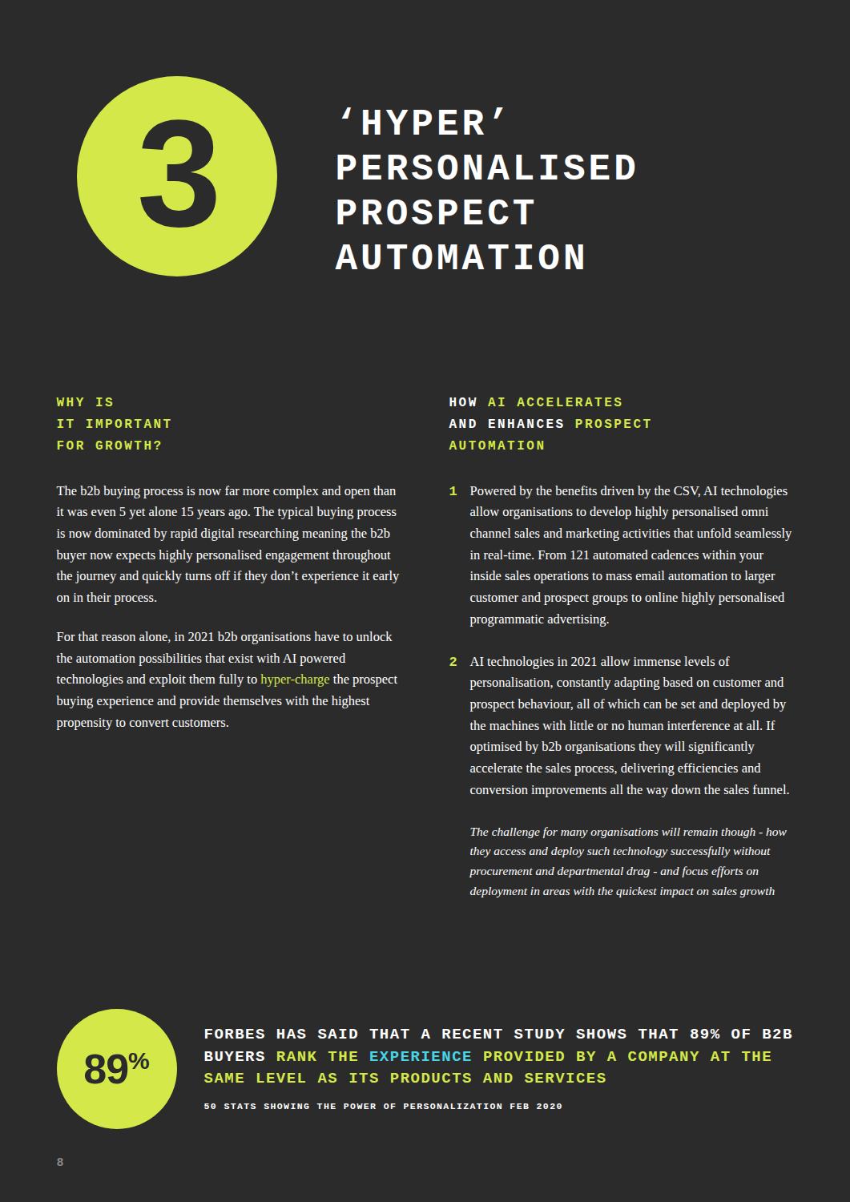3
‘Hyper’
Personalised
Prospect
Automation
Why is
it important
for growth?
The b2b buying process is now far more complex and open than it was even 5 yet alone 15 years ago. The typical buying process is now dominated by rapid digital researching meaning the b2b buyer now expects highly personalised engagement throughout the journey and quickly turns off if they don’t experience it early on in their process.
For that reason alone, in 2021 b2b organisations have to unlock the automation possibilities that exist with AI powered technologies and exploit them fully to hyper-charge the prospect buying experience and provide themselves with the highest propensity to convert customers.
How AI Accelerates
and Enhances Prospect
Automation
Powered by the benefits driven by the CSV, AI technologies allow organisations to develop highly personalised omni channel sales and marketing activities that unfold seamlessly in real-time. From 121 automated cadences within your inside sales operations to mass email automation to larger customer and prospect groups to online highly personalised programmatic advertising.
AI technologies in 2021 allow immense levels of personalisation, constantly adapting based on customer and prospect behaviour, all of which can be set and deployed by the machines with little or no human interference at all. If optimised by b2b organisations they will significantly accelerate the sales process, delivering efficiencies and conversion improvements all the way down the sales funnel.
The challenge for many organisations will remain though - how they access and deploy such technology successfully without procurement and departmental drag - and focus efforts on deployment in areas with the quickest impact on sales growth
89%
Forbes has said that a recent study shows that 89% of b2b buyers rank the experience provided by a company at the same level as its products and services 50 Stats Showing the Power of Personalization Feb 2020
8